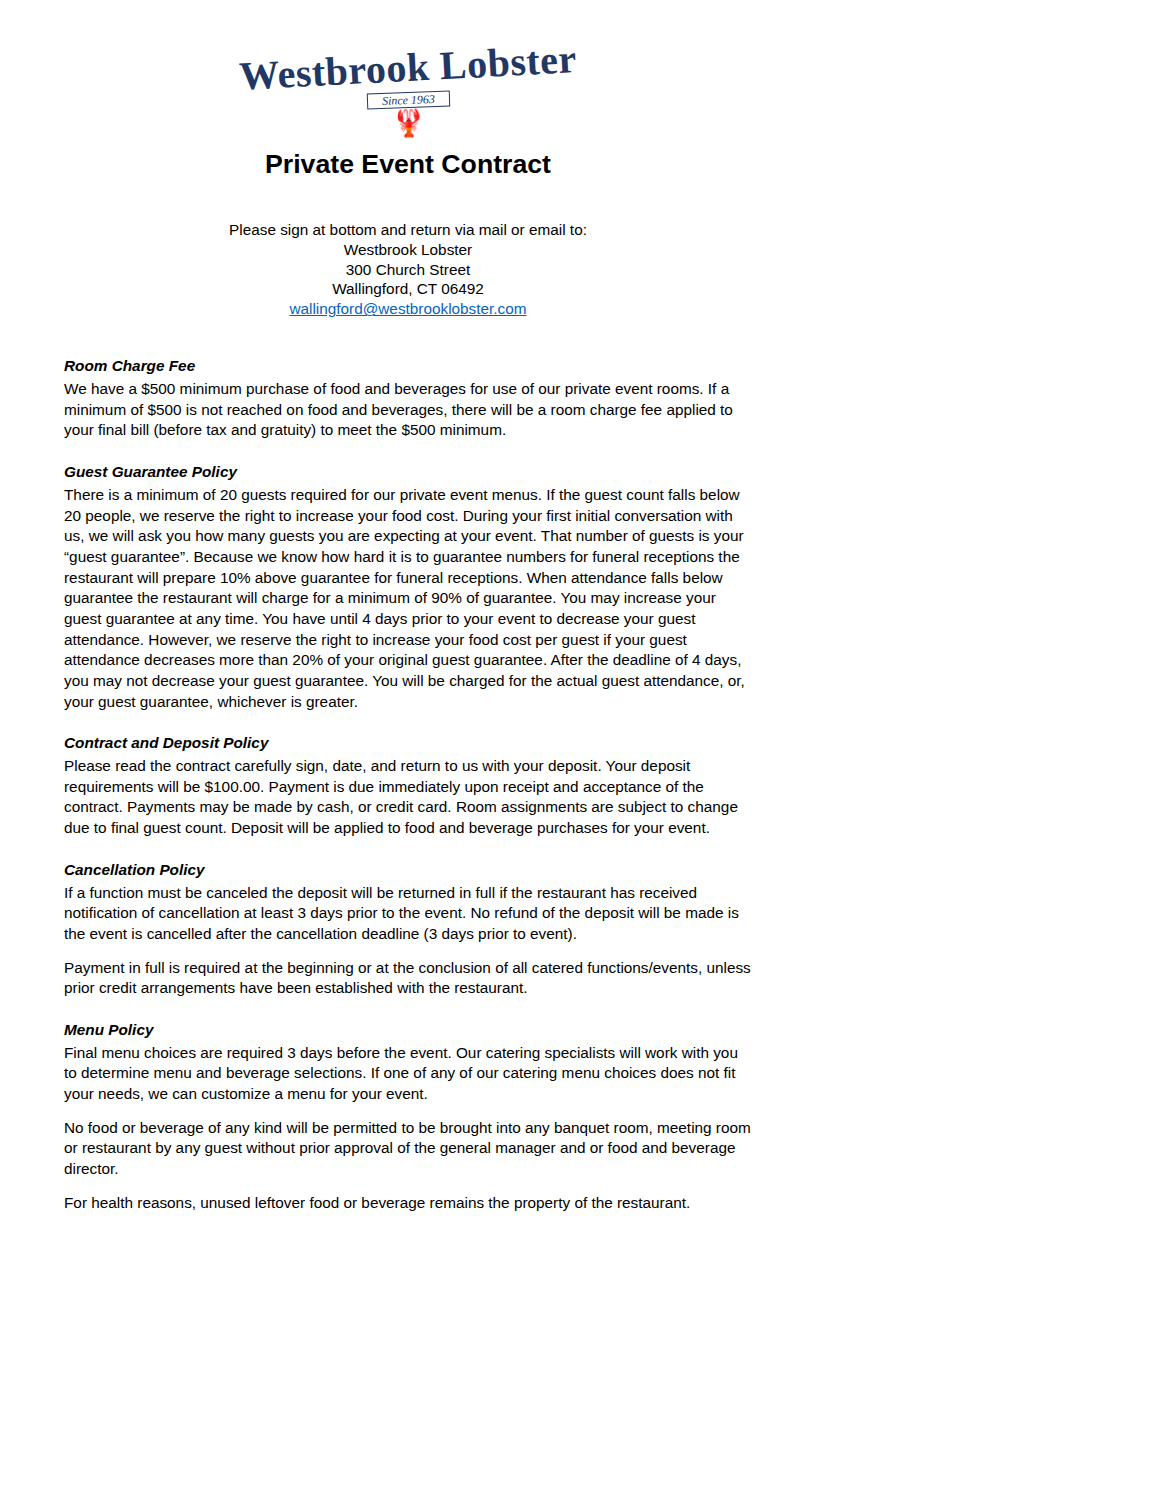Westbrook Lobster Since 1963 🦞
Private Event Contract
Please sign at bottom and return via mail or email to:
Westbrook Lobster
300 Church Street
Wallingford, CT 06492
wallingford@westbrooklobster.com
Room Charge Fee
We have a $500 minimum purchase of food and beverages for use of our private event rooms. If a minimum of $500 is not reached on food and beverages, there will be a room charge fee applied to your final bill (before tax and gratuity) to meet the $500 minimum.
Guest Guarantee Policy
There is a minimum of 20 guests required for our private event menus. If the guest count falls below 20 people, we reserve the right to increase your food cost. During your first initial conversation with us, we will ask you how many guests you are expecting at your event. That number of guests is your “guest guarantee”. Because we know how hard it is to guarantee numbers for funeral receptions the restaurant will prepare 10% above guarantee for funeral receptions. When attendance falls below guarantee the restaurant will charge for a minimum of 90% of guarantee. You may increase your guest guarantee at any time. You have until 4 days prior to your event to decrease your guest attendance. However, we reserve the right to increase your food cost per guest if your guest attendance decreases more than 20% of your original guest guarantee. After the deadline of 4 days, you may not decrease your guest guarantee. You will be charged for the actual guest attendance, or, your guest guarantee, whichever is greater.
Contract and Deposit Policy
Please read the contract carefully sign, date, and return to us with your deposit. Your deposit requirements will be $100.00. Payment is due immediately upon receipt and acceptance of the contract. Payments may be made by cash, or credit card. Room assignments are subject to change due to final guest count. Deposit will be applied to food and beverage purchases for your event.
Cancellation Policy
If a function must be canceled the deposit will be returned in full if the restaurant has received notification of cancellation at least 3 days prior to the event. No refund of the deposit will be made is the event is cancelled after the cancellation deadline (3 days prior to event).
Payment in full is required at the beginning or at the conclusion of all catered functions/events, unless prior credit arrangements have been established with the restaurant.
Menu Policy
Final menu choices are required 3 days before the event. Our catering specialists will work with you to determine menu and beverage selections. If one of any of our catering menu choices does not fit your needs, we can customize a menu for your event.
No food or beverage of any kind will be permitted to be brought into any banquet room, meeting room or restaurant by any guest without prior approval of the general manager and or food and beverage director.
For health reasons, unused leftover food or beverage remains the property of the restaurant.